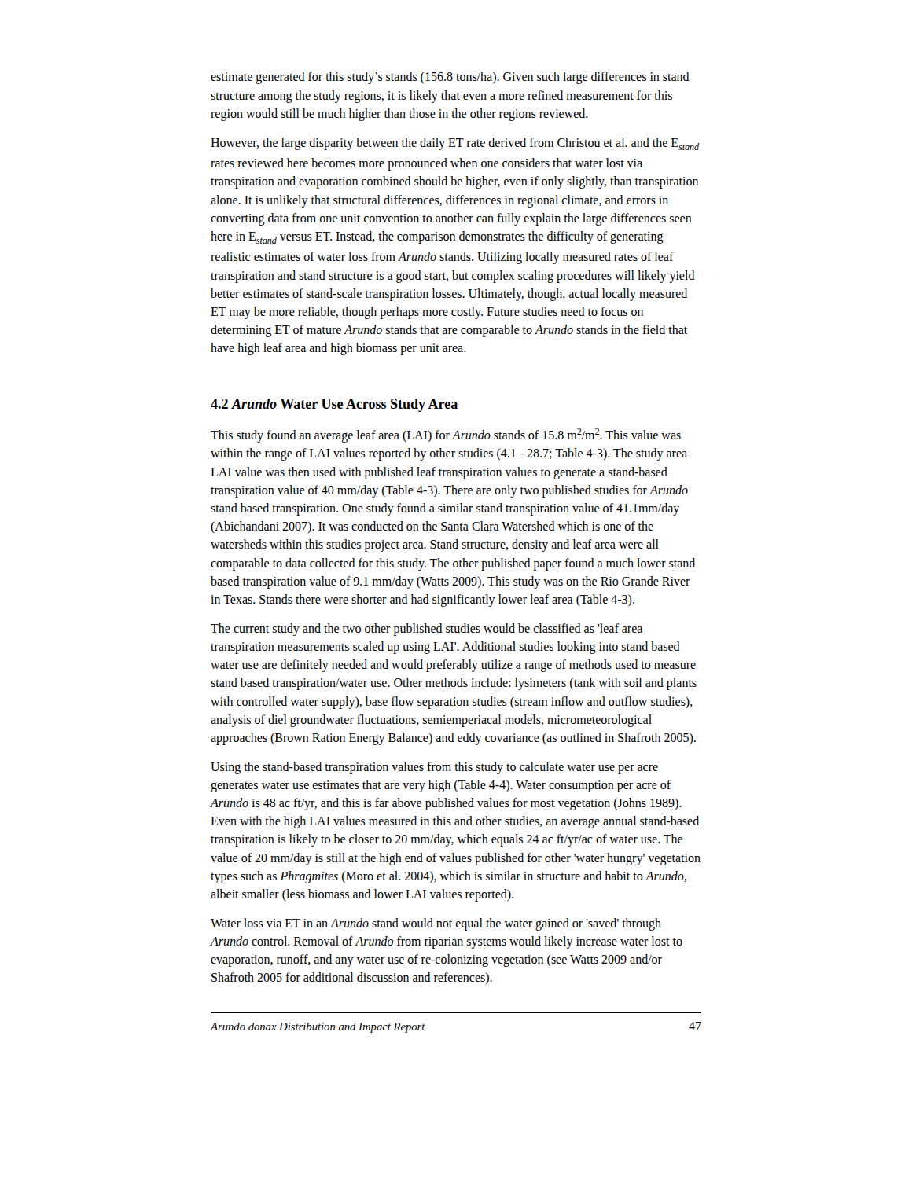estimate generated for this study’s stands (156.8 tons/ha). Given such large differences in stand structure among the study regions, it is likely that even a more refined measurement for this region would still be much higher than those in the other regions reviewed.
However, the large disparity between the daily ET rate derived from Christou et al. and the Estand rates reviewed here becomes more pronounced when one considers that water lost via transpiration and evaporation combined should be higher, even if only slightly, than transpiration alone. It is unlikely that structural differences, differences in regional climate, and errors in converting data from one unit convention to another can fully explain the large differences seen here in Estand versus ET. Instead, the comparison demonstrates the difficulty of generating realistic estimates of water loss from Arundo stands. Utilizing locally measured rates of leaf transpiration and stand structure is a good start, but complex scaling procedures will likely yield better estimates of stand-scale transpiration losses. Ultimately, though, actual locally measured ET may be more reliable, though perhaps more costly. Future studies need to focus on determining ET of mature Arundo stands that are comparable to Arundo stands in the field that have high leaf area and high biomass per unit area.
4.2 Arundo Water Use Across Study Area
This study found an average leaf area (LAI) for Arundo stands of 15.8 m2/m2. This value was within the range of LAI values reported by other studies (4.1 - 28.7; Table 4-3). The study area LAI value was then used with published leaf transpiration values to generate a stand-based transpiration value of 40 mm/day (Table 4-3). There are only two published studies for Arundo stand based transpiration. One study found a similar stand transpiration value of 41.1mm/day (Abichandani 2007). It was conducted on the Santa Clara Watershed which is one of the watersheds within this studies project area. Stand structure, density and leaf area were all comparable to data collected for this study. The other published paper found a much lower stand based transpiration value of 9.1 mm/day (Watts 2009). This study was on the Rio Grande River in Texas. Stands there were shorter and had significantly lower leaf area (Table 4-3).
The current study and the two other published studies would be classified as 'leaf area transpiration measurements scaled up using LAI'. Additional studies looking into stand based water use are definitely needed and would preferably utilize a range of methods used to measure stand based transpiration/water use. Other methods include: lysimeters (tank with soil and plants with controlled water supply), base flow separation studies (stream inflow and outflow studies), analysis of diel groundwater fluctuations, semiemperiacal models, micrometeorological approaches (Brown Ration Energy Balance) and eddy covariance (as outlined in Shafroth 2005).
Using the stand-based transpiration values from this study to calculate water use per acre generates water use estimates that are very high (Table 4-4). Water consumption per acre of Arundo is 48 ac ft/yr, and this is far above published values for most vegetation (Johns 1989). Even with the high LAI values measured in this and other studies, an average annual stand-based transpiration is likely to be closer to 20 mm/day, which equals 24 ac ft/yr/ac of water use. The value of 20 mm/day is still at the high end of values published for other 'water hungry' vegetation types such as Phragmites (Moro et al. 2004), which is similar in structure and habit to Arundo, albeit smaller (less biomass and lower LAI values reported).
Water loss via ET in an Arundo stand would not equal the water gained or 'saved' through Arundo control. Removal of Arundo from riparian systems would likely increase water lost to evaporation, runoff, and any water use of re-colonizing vegetation (see Watts 2009 and/or Shafroth 2005 for additional discussion and references).
Arundo donax Distribution and Impact Report 47